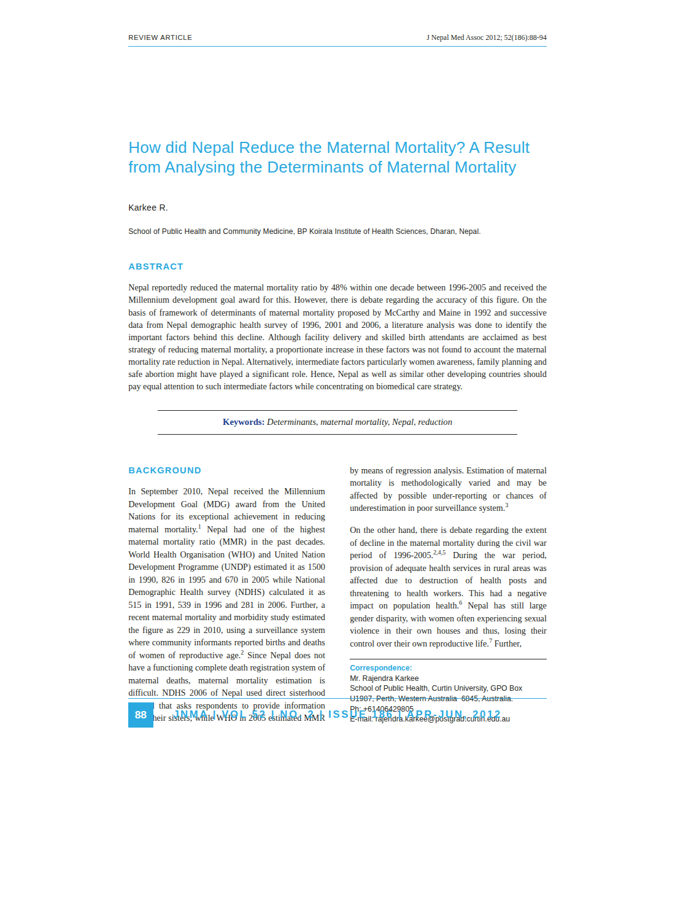Review Article
J Nepal Med Assoc 2012; 52(186):88-94
How did Nepal Reduce the Maternal Mortality? A Result from Analysing the Determinants of Maternal Mortality
Karkee R.
School of Public Health and Community Medicine, BP Koirala Institute of Health Sciences, Dharan, Nepal.
Abstract
Nepal reportedly reduced the maternal mortality ratio by 48% within one decade between 1996-2005 and received the Millennium development goal award for this. However, there is debate regarding the accuracy of this figure. On the basis of framework of determinants of maternal mortality proposed by McCarthy and Maine in 1992 and successive data from Nepal demographic health survey of 1996, 2001 and 2006, a literature analysis was done to identify the important factors behind this decline. Although facility delivery and skilled birth attendants are acclaimed as best strategy of reducing maternal mortality, a proportionate increase in these factors was not found to account the maternal mortality rate reduction in Nepal. Alternatively, intermediate factors particularly women awareness, family planning and safe abortion might have played a significant role. Hence, Nepal as well as similar other developing countries should pay equal attention to such intermediate factors while concentrating on biomedical care strategy.
Keywords: Determinants, maternal mortality, Nepal, reduction
Background
In September 2010, Nepal received the Millennium Development Goal (MDG) award from the United Nations for its exceptional achievement in reducing maternal mortality.1 Nepal had one of the highest maternal mortality ratio (MMR) in the past decades. World Health Organisation (WHO) and United Nation Development Programme (UNDP) estimated it as 1500 in 1990, 826 in 1995 and 670 in 2005 while National Demographic Health survey (NDHS) calculated it as 515 in 1991, 539 in 1996 and 281 in 2006. Further, a recent maternal mortality and morbidity study estimated the figure as 229 in 2010, using a surveillance system where community informants reported births and deaths of women of reproductive age.2 Since Nepal does not have a functioning complete death registration system of maternal deaths, maternal mortality estimation is difficult. NDHS 2006 of Nepal used direct sisterhood method that asks respondents to provide information about their sisters; while WHO in 2005 estimated MMR by means of regression analysis. Estimation of maternal mortality is methodologically varied and may be affected by possible under-reporting or chances of underestimation in poor surveillance system.3
On the other hand, there is debate regarding the extent of decline in the maternal mortality during the civil war period of 1996-2005.2,4,5 During the war period, provision of adequate health services in rural areas was affected due to destruction of health posts and threatening to health workers. This had a negative impact on population health.6 Nepal has still large gender disparity, with women often experiencing sexual violence in their own houses and thus, losing their control over their own reproductive life.7 Further,
Correspondence:
Mr. Rajendra Karkee
School of Public Health, Curtin University, GPO Box U1987, Perth, Western Australia 6845, Australia.
Ph: +61406429805
E-mail: rajendra.karkee@postgrad.curtin.edu.au
88
JNMA | VOL 52 | NO. 2 | ISSUE 186 | APR-JUN, 2012